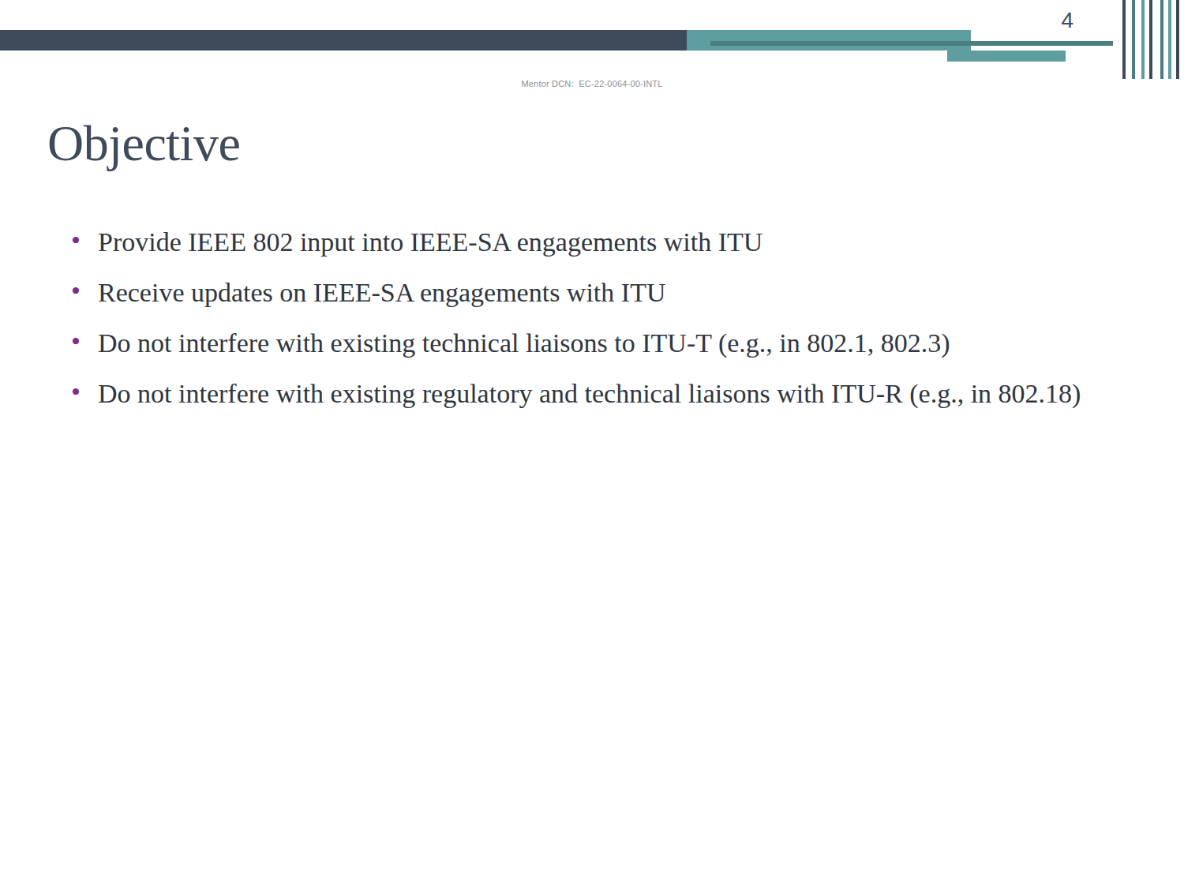4
Mentor DCN: EC-22-0064-00-INTL
Objective
Provide IEEE 802 input into IEEE-SA engagements with ITU
Receive updates on IEEE-SA engagements with ITU
Do not interfere with existing technical liaisons to ITU-T (e.g., in 802.1, 802.3)
Do not interfere with existing regulatory and technical liaisons with ITU-R (e.g., in 802.18)